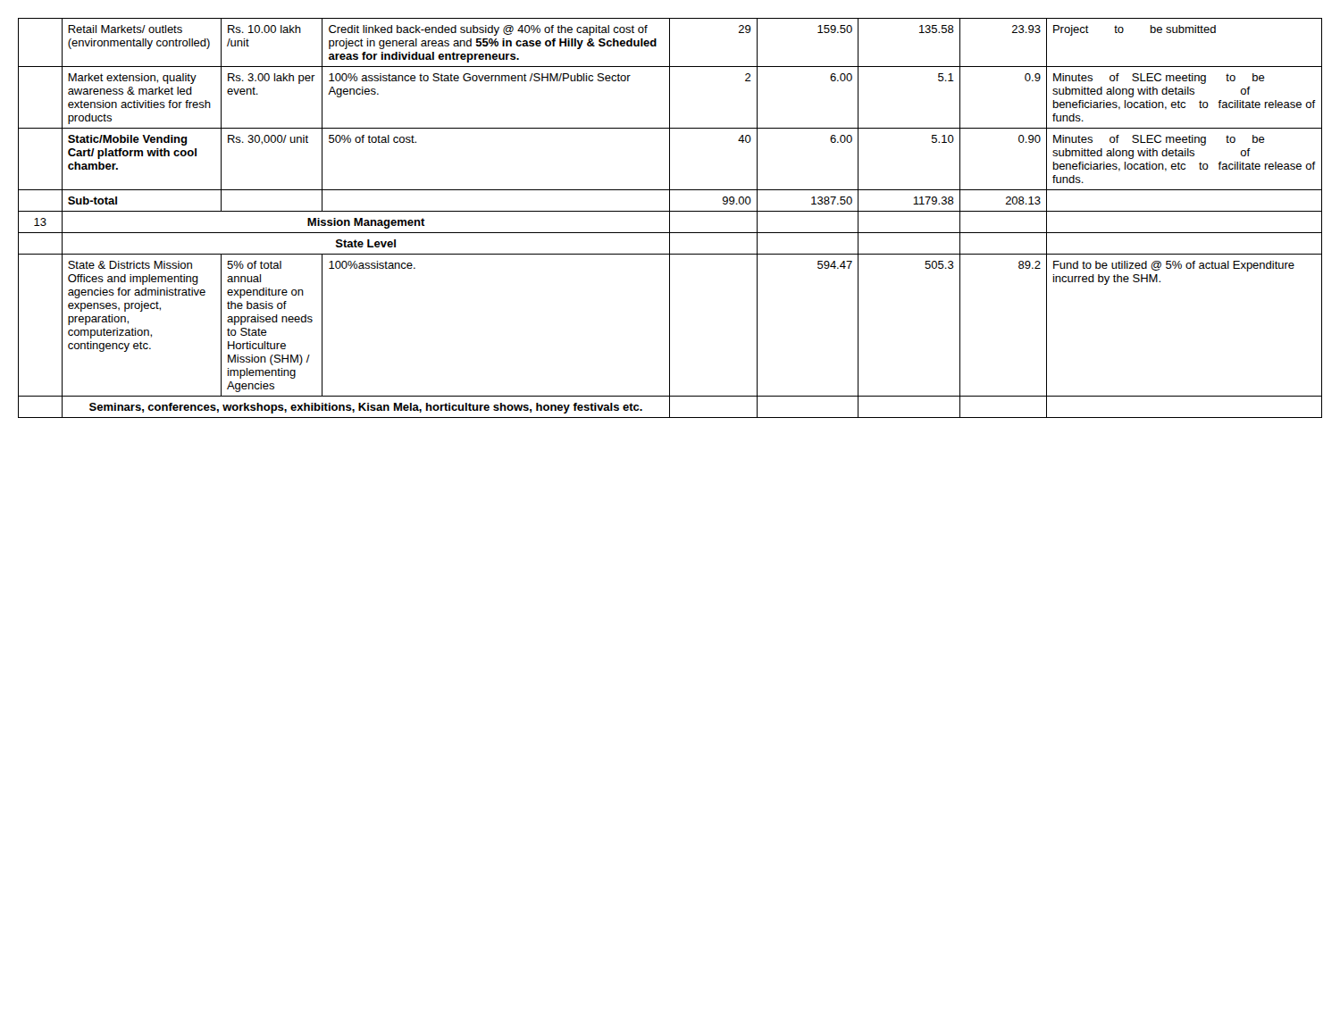| | Retail Markets/ outlets (environmentally controlled) | Rs. 10.00 lakh /unit | Credit linked back-ended subsidy @ 40% of the capital cost of project in general areas and 55% in case of Hilly & Scheduled areas for individual entrepreneurs. | 29 | 159.50 | 135.58 | 23.93 | Project to be submitted |
| | Market extension, quality awareness & market led extension activities for fresh products | Rs. 3.00 lakh per event. | 100% assistance to State Government /SHM/Public Sector Agencies. | 2 | 6.00 | 5.1 | 0.9 | Minutes of SLEC meeting to be submitted along with details of beneficiaries, location, etc to facilitate release of funds. |
| | Static/Mobile Vending Cart/ platform with cool chamber. | Rs. 30,000/ unit | 50% of total cost. | 40 | 6.00 | 5.10 | 0.90 | Minutes of SLEC meeting to be submitted along with details of beneficiaries, location, etc to facilitate release of funds. |
| | Sub-total | | | 99.00 | 1387.50 | 1179.38 | 208.13 | |
| 13 | Mission Management | | | | | |
| | State Level | | | | | |
| | State & Districts Mission Offices and implementing agencies for administrative expenses, project, preparation, computerization, contingency etc. | 5% of total annual expenditure on the basis of appraised needs to State Horticulture Mission (SHM) / implementing Agencies | 100%assistance. | | 594.47 | 505.3 | 89.2 | Fund to be utilized @ 5% of actual Expenditure incurred by the SHM. |
| | Seminars, conferences, workshops, exhibitions, Kisan Mela, horticulture shows, honey festivals etc. | | | | | |